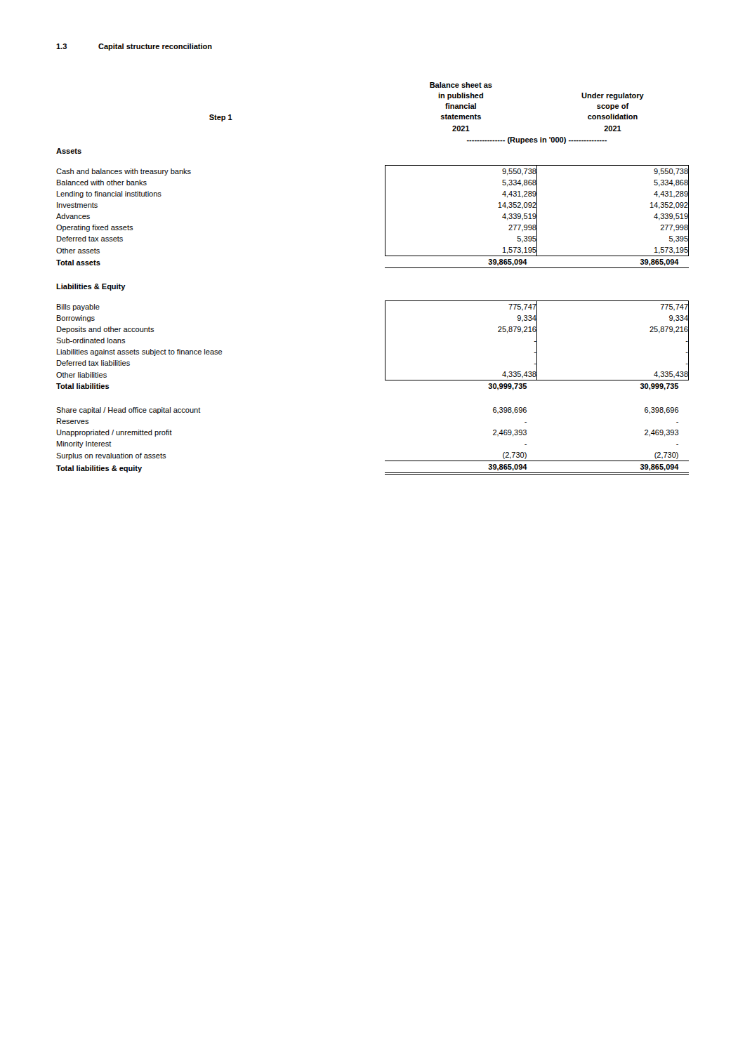1.3
Capital structure reconciliation
| Step 1 | Balance sheet as in published financial statements | Under regulatory scope of consolidation |
| | 2021 | 2021 |
| | --------------- (Rupees in '000) --------------- |
| Assets | | |
| Cash and balances with treasury banks | 9,550,738 | 9,550,738 |
| Balanced with other banks | 5,334,868 | 5,334,868 |
| Lending to financial institutions | 4,431,289 | 4,431,289 |
| Investments | 14,352,092 | 14,352,092 |
| Advances | 4,339,519 | 4,339,519 |
| Operating fixed assets | 277,998 | 277,998 |
| Deferred tax assets | 5,395 | 5,395 |
| Other assets | 1,573,195 | 1,573,195 |
| Total assets | 39,865,094 | 39,865,094 |
| Liabilities & Equity | | |
| Bills payable | 775,747 | 775,747 |
| Borrowings | 9,334 | 9,334 |
| Deposits and other accounts | 25,879,216 | 25,879,216 |
| Sub-ordinated loans | - | - |
| Liabilities against assets subject to finance lease | - | - |
| Deferred tax liabilities | - | - |
| Other liabilities | 4,335,438 | 4,335,438 |
| Total liabilities | 30,999,735 | 30,999,735 |
| Share capital / Head office capital account | 6,398,696 | 6,398,696 |
| Reserves | - | - |
| Unappropriated / unremitted profit | 2,469,393 | 2,469,393 |
| Minority Interest | - | - |
| Surplus on revaluation of assets | (2,730) | (2,730) |
| Total liabilities & equity | 39,865,094 | 39,865,094 |